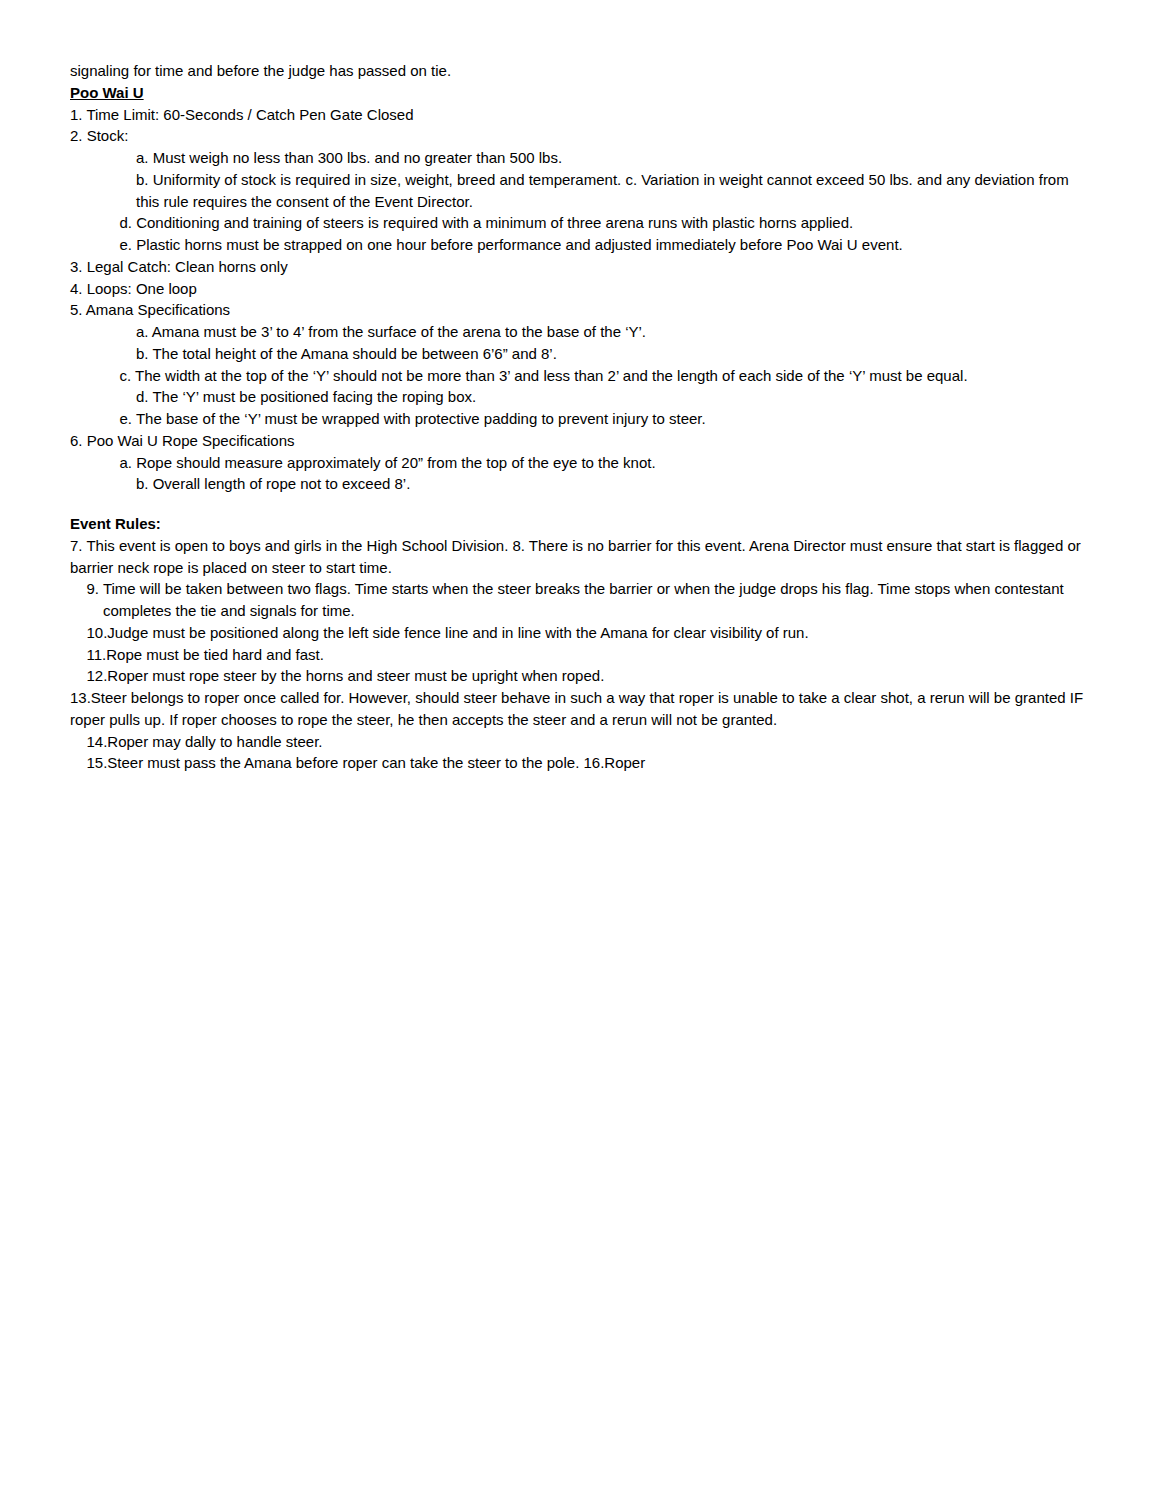signaling for time and before the judge has passed on tie.
Poo Wai U
1. Time Limit: 60-Seconds / Catch Pen Gate Closed
2. Stock:
a. Must weigh no less than 300 lbs. and no greater than 500 lbs.
b. Uniformity of stock is required in size, weight, breed and temperament. c. Variation in weight cannot exceed 50 lbs. and any deviation from this rule requires the consent of the Event Director.
d. Conditioning and training of steers is required with a minimum of three arena runs with plastic horns applied.
e. Plastic horns must be strapped on one hour before performance and adjusted immediately before Poo Wai U event.
3. Legal Catch: Clean horns only
4. Loops: One loop
5. Amana Specifications
a. Amana must be 3’ to 4’ from the surface of the arena to the base of the ‘Y’.
b. The total height of the Amana should be between 6’6” and 8’.
c. The width at the top of the ‘Y’ should not be more than 3’ and less than 2’ and the length of each side of the ‘Y’ must be equal.
d. The ‘Y’ must be positioned facing the roping box.
e. The base of the ‘Y’ must be wrapped with protective padding to prevent injury to steer.
6. Poo Wai U Rope Specifications
a. Rope should measure approximately of 20” from the top of the eye to the knot.
b. Overall length of rope not to exceed 8’.
Event Rules:
7. This event is open to boys and girls in the High School Division. 8. There is no barrier for this event. Arena Director must ensure that start is flagged or barrier neck rope is placed on steer to start time.
9. Time will be taken between two flags. Time starts when the steer breaks the barrier or when the judge drops his flag. Time stops when contestant completes the tie and signals for time.
10.Judge must be positioned along the left side fence line and in line with the Amana for clear visibility of run.
11.Rope must be tied hard and fast.
12.Roper must rope steer by the horns and steer must be upright when roped.
13.Steer belongs to roper once called for. However, should steer behave in such a way that roper is unable to take a clear shot, a rerun will be granted IF roper pulls up. If roper chooses to rope the steer, he then accepts the steer and a rerun will not be granted.
14.Roper may dally to handle steer.
15.Steer must pass the Amana before roper can take the steer to the pole. 16.Roper